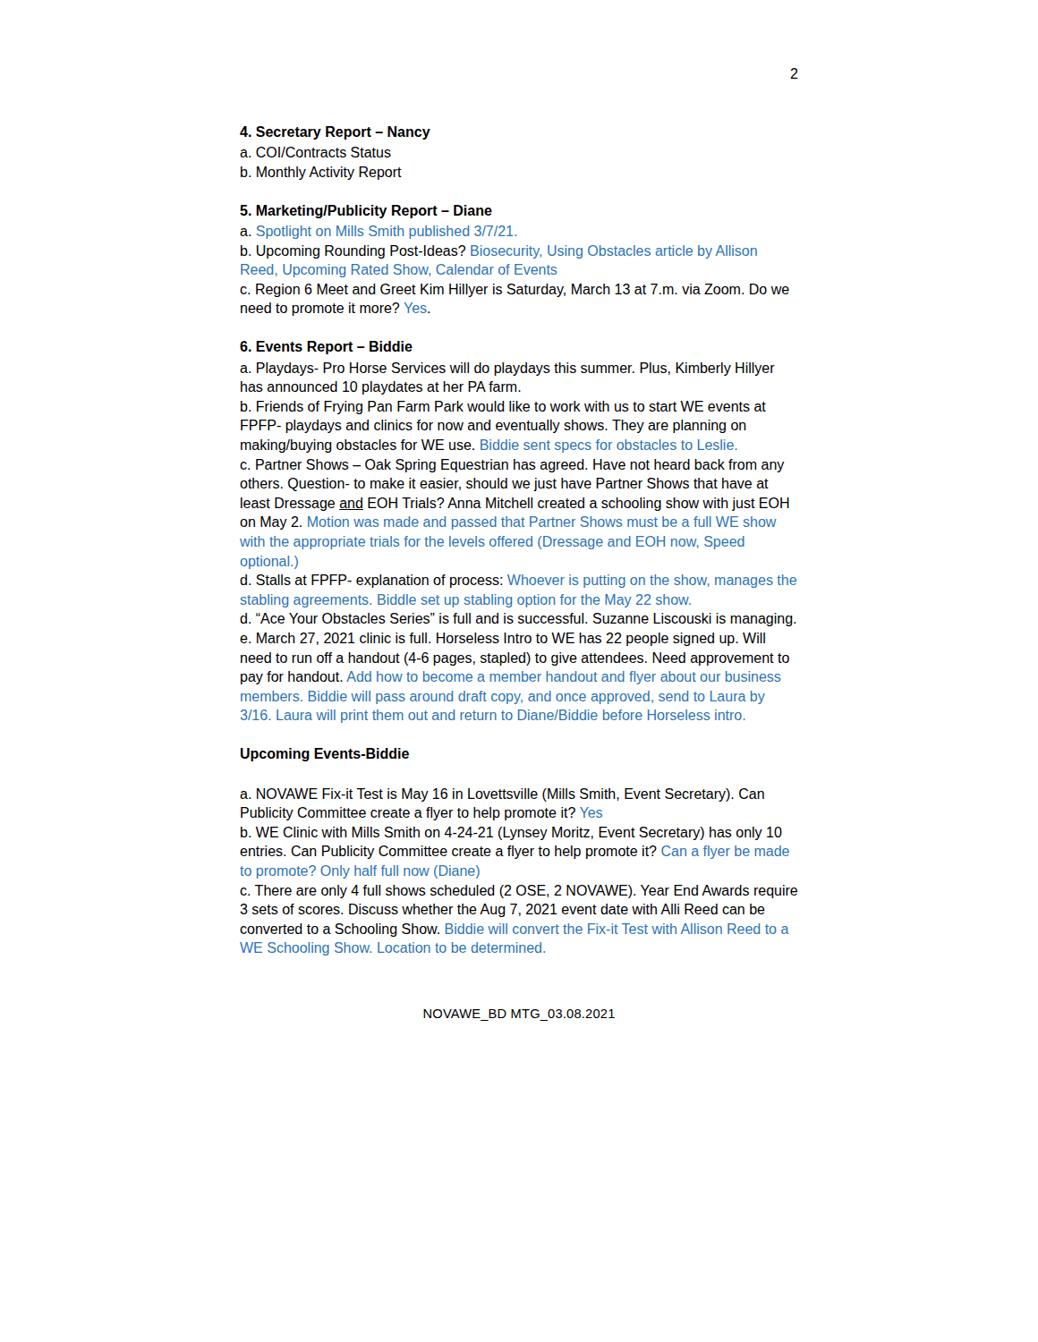2
4. Secretary Report – Nancy
a. COI/Contracts Status
b. Monthly Activity Report
5. Marketing/Publicity Report – Diane
a. Spotlight on Mills Smith published 3/7/21.
b. Upcoming Rounding Post-Ideas? Biosecurity, Using Obstacles article by Allison Reed, Upcoming Rated Show, Calendar of Events
c. Region 6 Meet and Greet Kim Hillyer is Saturday, March 13 at 7.m. via Zoom. Do we need to promote it more? Yes.
6. Events Report – Biddie
a. Playdays- Pro Horse Services will do playdays this summer. Plus, Kimberly Hillyer has announced 10 playdates at her PA farm.
b. Friends of Frying Pan Farm Park would like to work with us to start WE events at FPFP- playdays and clinics for now and eventually shows. They are planning on making/buying obstacles for WE use. Biddie sent specs for obstacles to Leslie.
c. Partner Shows – Oak Spring Equestrian has agreed. Have not heard back from any others. Question- to make it easier, should we just have Partner Shows that have at least Dressage and EOH Trials? Anna Mitchell created a schooling show with just EOH on May 2. Motion was made and passed that Partner Shows must be a full WE show with the appropriate trials for the levels offered (Dressage and EOH now, Speed optional.)
d. Stalls at FPFP- explanation of process: Whoever is putting on the show, manages the stabling agreements. Biddle set up stabling option for the May 22 show.
d. “Ace Your Obstacles Series” is full and is successful. Suzanne Liscouski is managing.
e. March 27, 2021 clinic is full. Horseless Intro to WE has 22 people signed up. Will need to run off a handout (4-6 pages, stapled) to give attendees. Need approvement to pay for handout. Add how to become a member handout and flyer about our business members. Biddie will pass around draft copy, and once approved, send to Laura by 3/16. Laura will print them out and return to Diane/Biddie before Horseless intro.
Upcoming Events-Biddie
a. NOVAWE Fix-it Test is May 16 in Lovettsville (Mills Smith, Event Secretary). Can Publicity Committee create a flyer to help promote it? Yes
b. WE Clinic with Mills Smith on 4-24-21 (Lynsey Moritz, Event Secretary) has only 10 entries. Can Publicity Committee create a flyer to help promote it? Can a flyer be made to promote? Only half full now (Diane)
c. There are only 4 full shows scheduled (2 OSE, 2 NOVAWE). Year End Awards require 3 sets of scores. Discuss whether the Aug 7, 2021 event date with Alli Reed can be converted to a Schooling Show. Biddie will convert the Fix-it Test with Allison Reed to a WE Schooling Show. Location to be determined.
NOVAWE_BD MTG_03.08.2021